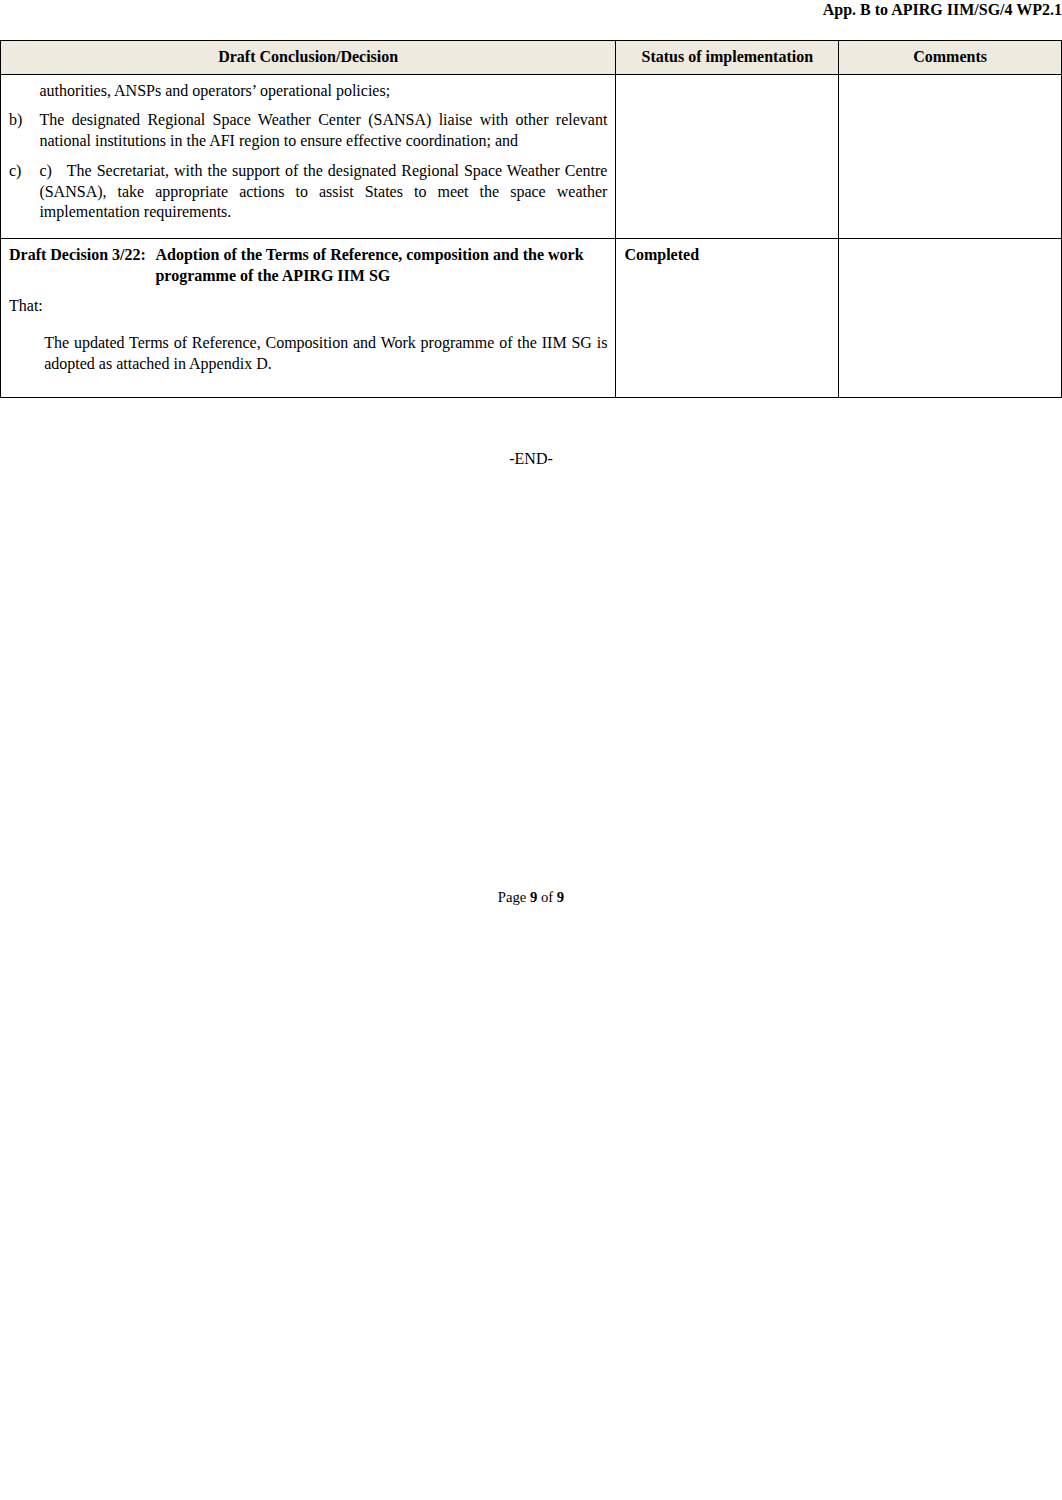App. B to APIRG IIM/SG/4 WP2.1
| Draft Conclusion/Decision | Status of implementation | Comments |
| --- | --- | --- |
| authorities, ANSPs and operators’ operational policies; b) The designated Regional Space Weather Center (SANSA) liaise with other relevant national institutions in the AFI region to ensure effective coordination; and c) c) The Secretariat, with the support of the designated Regional Space Weather Centre (SANSA), take appropriate actions to assist States to meet the space weather implementation requirements. | | |
| Draft Decision 3/22: Adoption of the Terms of Reference, composition and the work programme of the APIRG IIM SG That: The updated Terms of Reference, Composition and Work programme of the IIM SG is adopted as attached in Appendix D. | Completed | |
-END-
Page 9 of 9